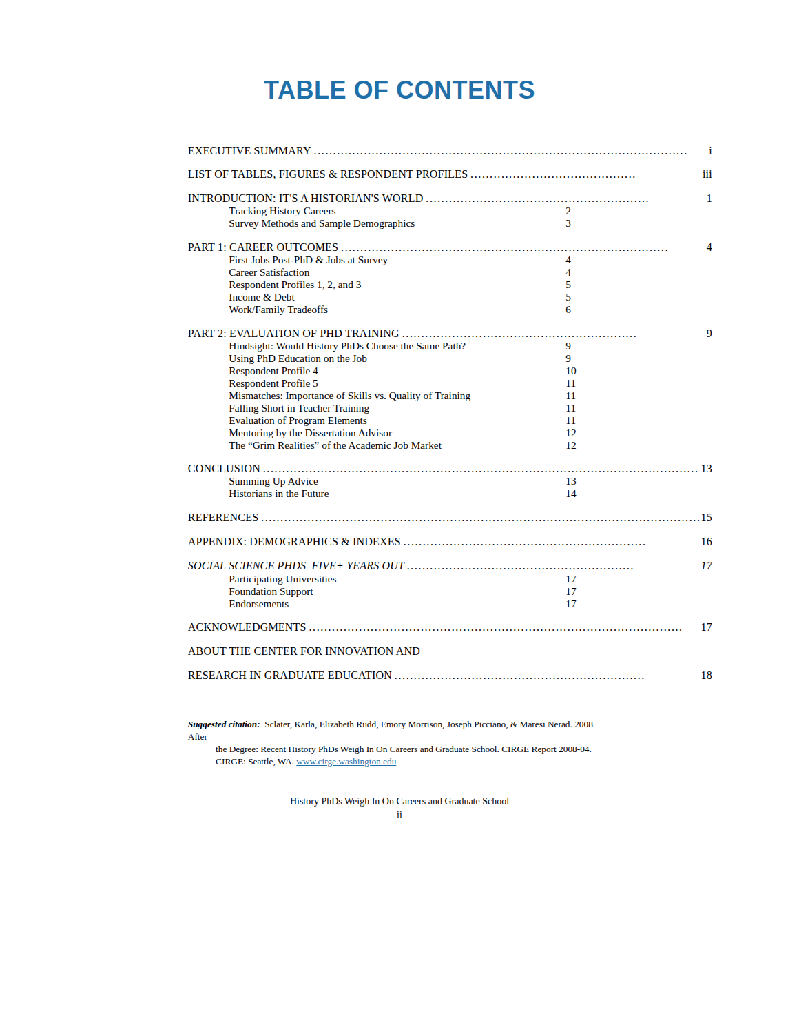TABLE OF CONTENTS
| EXECUTIVE SUMMARY ................................................................................................. | i |
| LIST OF TABLES, FIGURES & RESPONDENT PROFILES ........................................... | iii |
| INTRODUCTION: IT'S A HISTORIAN'S WORLD .......................................................... | 1 |
| Tracking History Careers | 2 | |
| Survey Methods and Sample Demographics | 3 | |
| PART 1: CAREER OUTCOMES ..................................................................................... | 4 |
| First Jobs Post-PhD & Jobs at Survey | 4 | |
| Career Satisfaction | 4 | |
| Respondent Profiles 1, 2, and 3 | 5 | |
| Income & Debt | 5 | |
| Work/Family Tradeoffs | 6 | |
| PART 2: EVALUATION OF PHD TRAINING ............................................................. | 9 |
| Hindsight: Would History PhDs Choose the Same Path? | 9 | |
| Using PhD Education on the Job | 9 | |
| Respondent Profile 4 | 10 | |
| Respondent Profile 5 | 11 | |
| Mismatches: Importance of Skills vs. Quality of Training | 11 | |
| Falling Short in Teacher Training | 11 | |
| Evaluation of Program Elements | 11 | |
| Mentoring by the Dissertation Advisor | 12 | |
| The “Grim Realities” of the Academic Job Market | 12 | |
| CONCLUSION ................................................................................................................. | 13 |
| Summing Up Advice | 13 | |
| Historians in the Future | 14 | |
| REFERENCES .................................................................................................................. | 15 |
| APPENDIX: DEMOGRAPHICS & INDEXES ............................................................... | 16 |
| SOCIAL SCIENCE PHDS–FIVE+ YEARS OUT ........................................................... | 17 |
| Participating Universities | 17 | |
| Foundation Support | 17 | |
| Endorsements | 17 | |
| ACKNOWLEDGMENTS ................................................................................................. | 17 |
| ABOUT THE CENTER FOR INNOVATION AND | |
| RESEARCH IN GRADUATE EDUCATION ................................................................. | 18 |
Suggested citation: Sclater, Karla, Elizabeth Rudd, Emory Morrison, Joseph Picciano, & Maresi Nerad. 2008. After the Degree: Recent History PhDs Weigh In On Careers and Graduate School. CIRGE Report 2008-04. CIRGE: Seattle, WA. www.cirge.washington.edu
History PhDs Weigh In On Careers and Graduate School ii